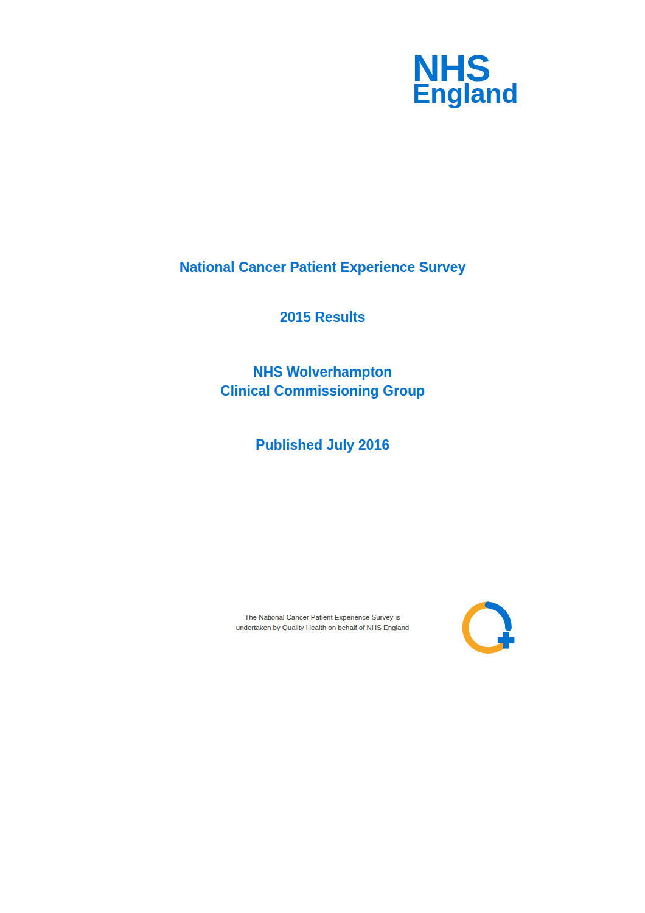NHS England
National Cancer Patient Experience Survey
2015 Results
NHS Wolverhampton
Clinical Commissioning Group
Published July 2016
The National Cancer Patient Experience Survey is
undertaken by Quality Health on behalf of NHS England